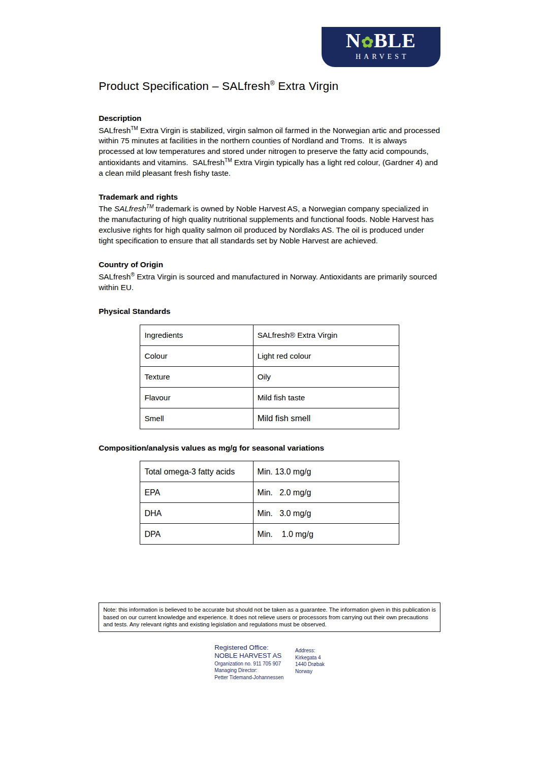N✿BLE
HARVEST
Product Specification – SALfresh® Extra Virgin
Description
SALfreshTM Extra Virgin is stabilized, virgin salmon oil farmed in the Norwegian artic and processed within 75 minutes at facilities in the northern counties of Nordland and Troms. It is always processed at low temperatures and stored under nitrogen to preserve the fatty acid compounds, antioxidants and vitamins. SALfreshTM Extra Virgin typically has a light red colour, (Gardner 4) and a clean mild pleasant fresh fishy taste.
Trademark and rights
The SALfresh TM trademark is owned by Noble Harvest AS, a Norwegian company specialized in the manufacturing of high quality nutritional supplements and functional foods. Noble Harvest has exclusive rights for high quality salmon oil produced by Nordlaks AS. The oil is produced under tight specification to ensure that all standards set by Noble Harvest are achieved.
Country of Origin
SALfresh® Extra Virgin is sourced and manufactured in Norway. Antioxidants are primarily sourced within EU.
Physical Standards
| Ingredients | SALfresh® Extra Virgin |
| Colour | Light red colour |
| Texture | Oily |
| Flavour | Mild fish taste |
| Smell | Mild fish smell |
Composition/analysis values as mg/g for seasonal variations
| Total omega-3 fatty acids | Min. 13.0 mg/g |
| EPA | Min. 2.0 mg/g |
| DHA | Min. 3.0 mg/g |
| DPA | Min. 1.0 mg/g |
Note: this information is believed to be accurate but should not be taken as a guarantee. The information given in this publication is based on our current knowledge and experience. It does not relieve users or processors from carrying out their own precautions and tests. Any relevant rights and existing legislation and regulations must be observed.
Registered Office:
NOBLE HARVEST AS
Organization no. 911 705 907
Managing Director:
Petter Tidemand-Johannessen
Address:
Kirkegata 4
1440 Drøbak
Norway